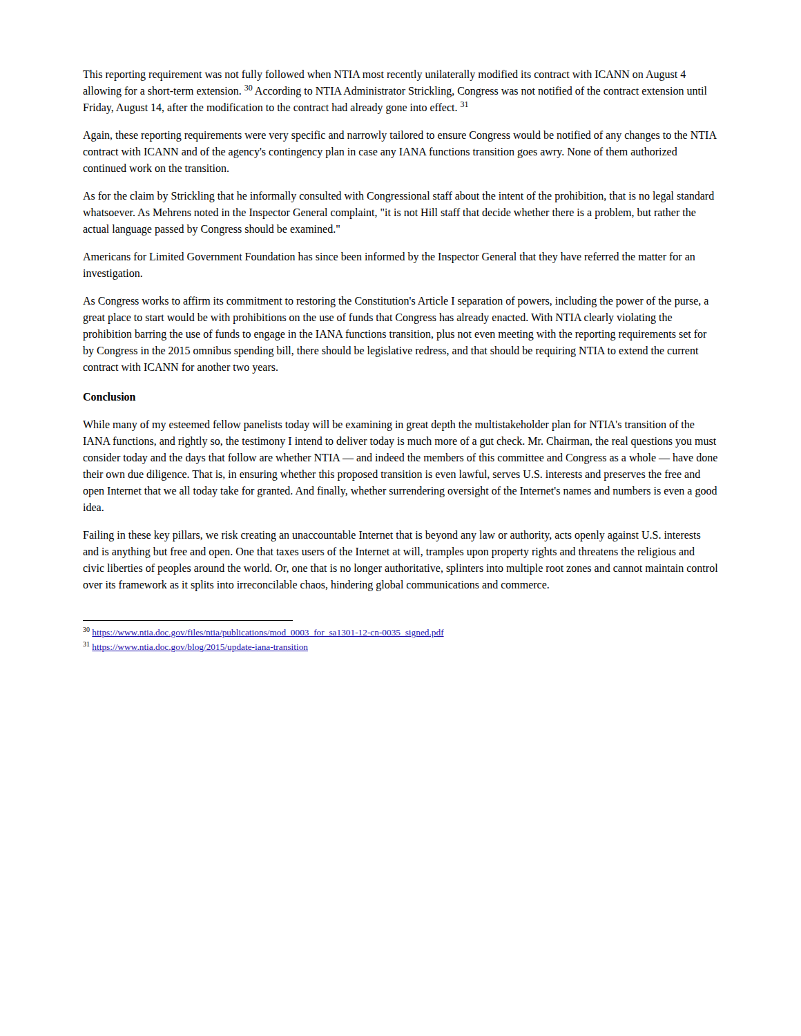This reporting requirement was not fully followed when NTIA most recently unilaterally modified its contract with ICANN on August 4 allowing for a short-term extension. 30 According to NTIA Administrator Strickling, Congress was not notified of the contract extension until Friday, August 14, after the modification to the contract had already gone into effect. 31
Again, these reporting requirements were very specific and narrowly tailored to ensure Congress would be notified of any changes to the NTIA contract with ICANN and of the agency's contingency plan in case any IANA functions transition goes awry. None of them authorized continued work on the transition.
As for the claim by Strickling that he informally consulted with Congressional staff about the intent of the prohibition, that is no legal standard whatsoever. As Mehrens noted in the Inspector General complaint, "it is not Hill staff that decide whether there is a problem, but rather the actual language passed by Congress should be examined."
Americans for Limited Government Foundation has since been informed by the Inspector General that they have referred the matter for an investigation.
As Congress works to affirm its commitment to restoring the Constitution's Article I separation of powers, including the power of the purse, a great place to start would be with prohibitions on the use of funds that Congress has already enacted. With NTIA clearly violating the prohibition barring the use of funds to engage in the IANA functions transition, plus not even meeting with the reporting requirements set for by Congress in the 2015 omnibus spending bill, there should be legislative redress, and that should be requiring NTIA to extend the current contract with ICANN for another two years.
Conclusion
While many of my esteemed fellow panelists today will be examining in great depth the multistakeholder plan for NTIA's transition of the IANA functions, and rightly so, the testimony I intend to deliver today is much more of a gut check. Mr. Chairman, the real questions you must consider today and the days that follow are whether NTIA — and indeed the members of this committee and Congress as a whole — have done their own due diligence. That is, in ensuring whether this proposed transition is even lawful, serves U.S. interests and preserves the free and open Internet that we all today take for granted. And finally, whether surrendering oversight of the Internet's names and numbers is even a good idea.
Failing in these key pillars, we risk creating an unaccountable Internet that is beyond any law or authority, acts openly against U.S. interests and is anything but free and open. One that taxes users of the Internet at will, tramples upon property rights and threatens the religious and civic liberties of peoples around the world. Or, one that is no longer authoritative, splinters into multiple root zones and cannot maintain control over its framework as it splits into irreconcilable chaos, hindering global communications and commerce.
30 https://www.ntia.doc.gov/files/ntia/publications/mod_0003_for_sa1301-12-cn-0035_signed.pdf
31 https://www.ntia.doc.gov/blog/2015/update-iana-transition